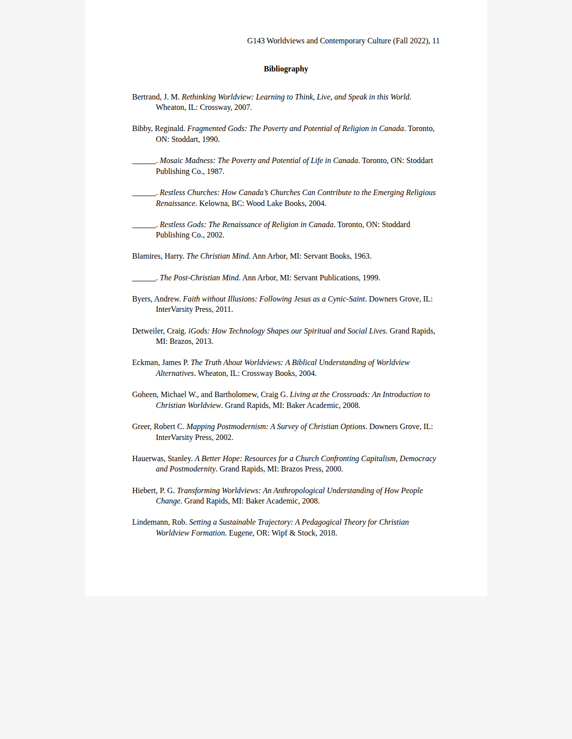G143 Worldviews and Contemporary Culture (Fall 2022), 11
Bibliography
Bertrand, J. M. Rethinking Worldview: Learning to Think, Live, and Speak in this World. Wheaton, IL: Crossway, 2007.
Bibby, Reginald. Fragmented Gods: The Poverty and Potential of Religion in Canada. Toronto, ON: Stoddart, 1990.
______. Mosaic Madness: The Poverty and Potential of Life in Canada. Toronto, ON: Stoddart Publishing Co., 1987.
______. Restless Churches: How Canada’s Churches Can Contribute to the Emerging Religious Renaissance. Kelowna, BC: Wood Lake Books, 2004.
______. Restless Gods: The Renaissance of Religion in Canada. Toronto, ON: Stoddard Publishing Co., 2002.
Blamires, Harry. The Christian Mind. Ann Arbor, MI: Servant Books, 1963.
______. The Post-Christian Mind. Ann Arbor, MI: Servant Publications, 1999.
Byers, Andrew. Faith without Illusions: Following Jesus as a Cynic-Saint. Downers Grove, IL: InterVarsity Press, 2011.
Detweiler, Craig. iGods: How Technology Shapes our Spiritual and Social Lives. Grand Rapids, MI: Brazos, 2013.
Eckman, James P. The Truth About Worldviews: A Biblical Understanding of Worldview Alternatives. Wheaton, IL: Crossway Books, 2004.
Goheen, Michael W., and Bartholomew, Craig G. Living at the Crossroads: An Introduction to Christian Worldview. Grand Rapids, MI: Baker Academic, 2008.
Greer, Robert C. Mapping Postmodernism: A Survey of Christian Options. Downers Grove, IL: InterVarsity Press, 2002.
Hauerwas, Stanley. A Better Hope: Resources for a Church Confronting Capitalism, Democracy and Postmodernity. Grand Rapids, MI: Brazos Press, 2000.
Hiebert, P. G. Transforming Worldviews: An Anthropological Understanding of How People Change. Grand Rapids, MI: Baker Academic, 2008.
Lindemann, Rob. Setting a Sustainable Trajectory: A Pedagogical Theory for Christian Worldview Formation. Eugene, OR: Wipf & Stock, 2018.